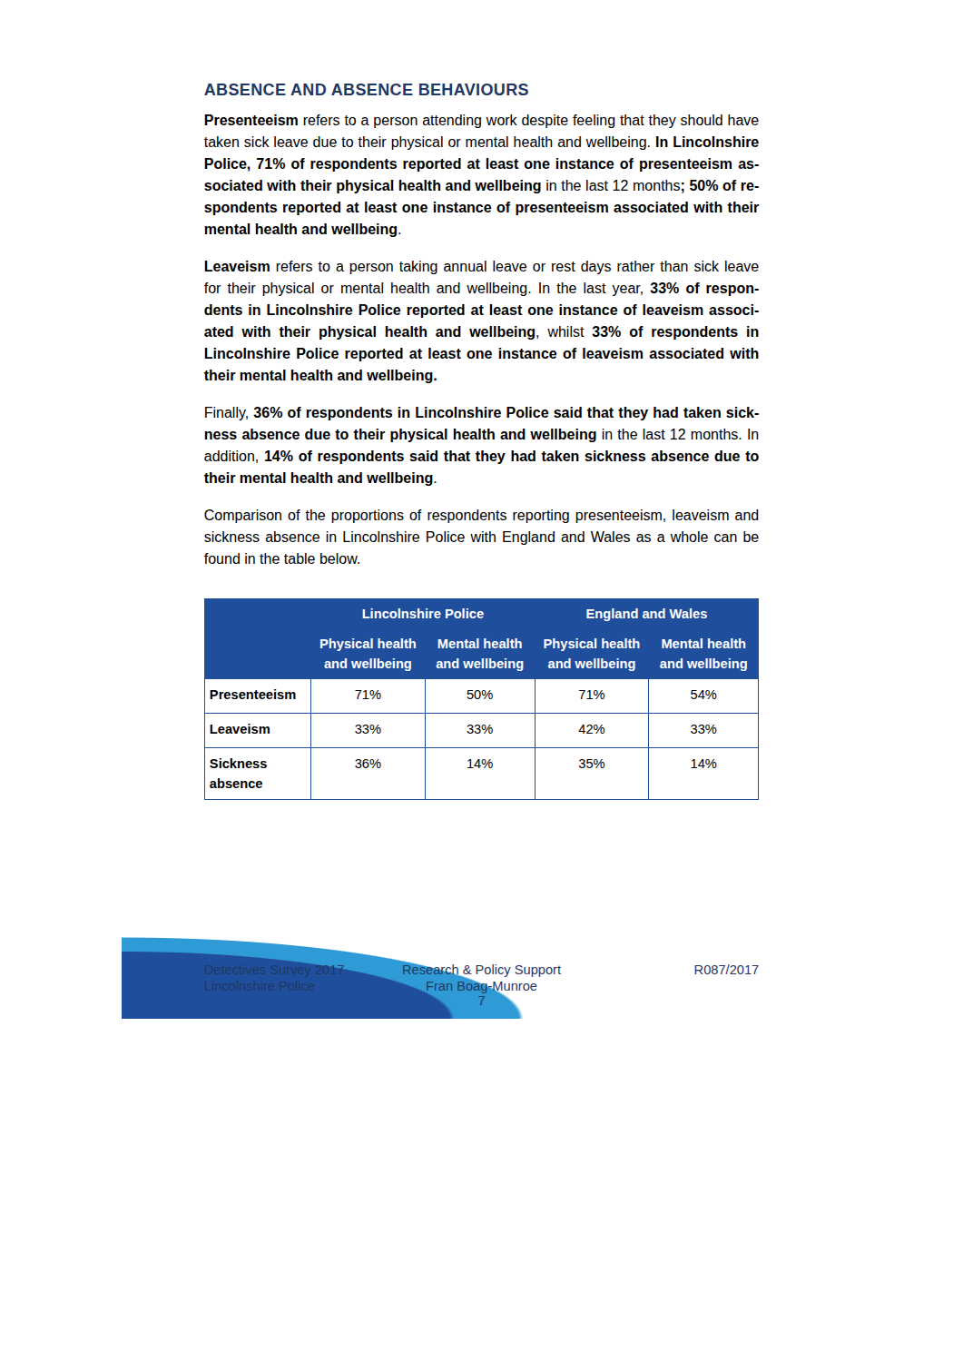Absence and absence behaviours
Presenteeism refers to a person attending work despite feeling that they should have taken sick leave due to their physical or mental health and wellbeing. In Lincolnshire Police, 71% of respondents reported at least one instance of presenteeism associated with their physical health and wellbeing in the last 12 months; 50% of respondents reported at least one instance of presenteeism associated with their mental health and wellbeing.
Leaveism refers to a person taking annual leave or rest days rather than sick leave for their physical or mental health and wellbeing. In the last year, 33% of respondents in Lincolnshire Police reported at least one instance of leaveism associated with their physical health and wellbeing, whilst 33% of respondents in Lincolnshire Police reported at least one instance of leaveism associated with their mental health and wellbeing.
Finally, 36% of respondents in Lincolnshire Police said that they had taken sickness absence due to their physical health and wellbeing in the last 12 months. In addition, 14% of respondents said that they had taken sickness absence due to their mental health and wellbeing.
Comparison of the proportions of respondents reporting presenteeism, leaveism and sickness absence in Lincolnshire Police with England and Wales as a whole can be found in the table below.
| | Lincolnshire Police | England and Wales |
| --- | --- | --- |
| Physical health and wellbeing | Mental health and wellbeing | Physical health and wellbeing | Mental health and wellbeing |
| Presenteeism | 71% | 50% | 71% | 54% |
| Leaveism | 33% | 33% | 42% | 33% |
| Sickness absence | 36% | 14% | 35% | 14% |
Detectives Survey 2017
Lincolnshire Police
Research & Policy Support
Fran Boag-Munroe
R087/2017
7